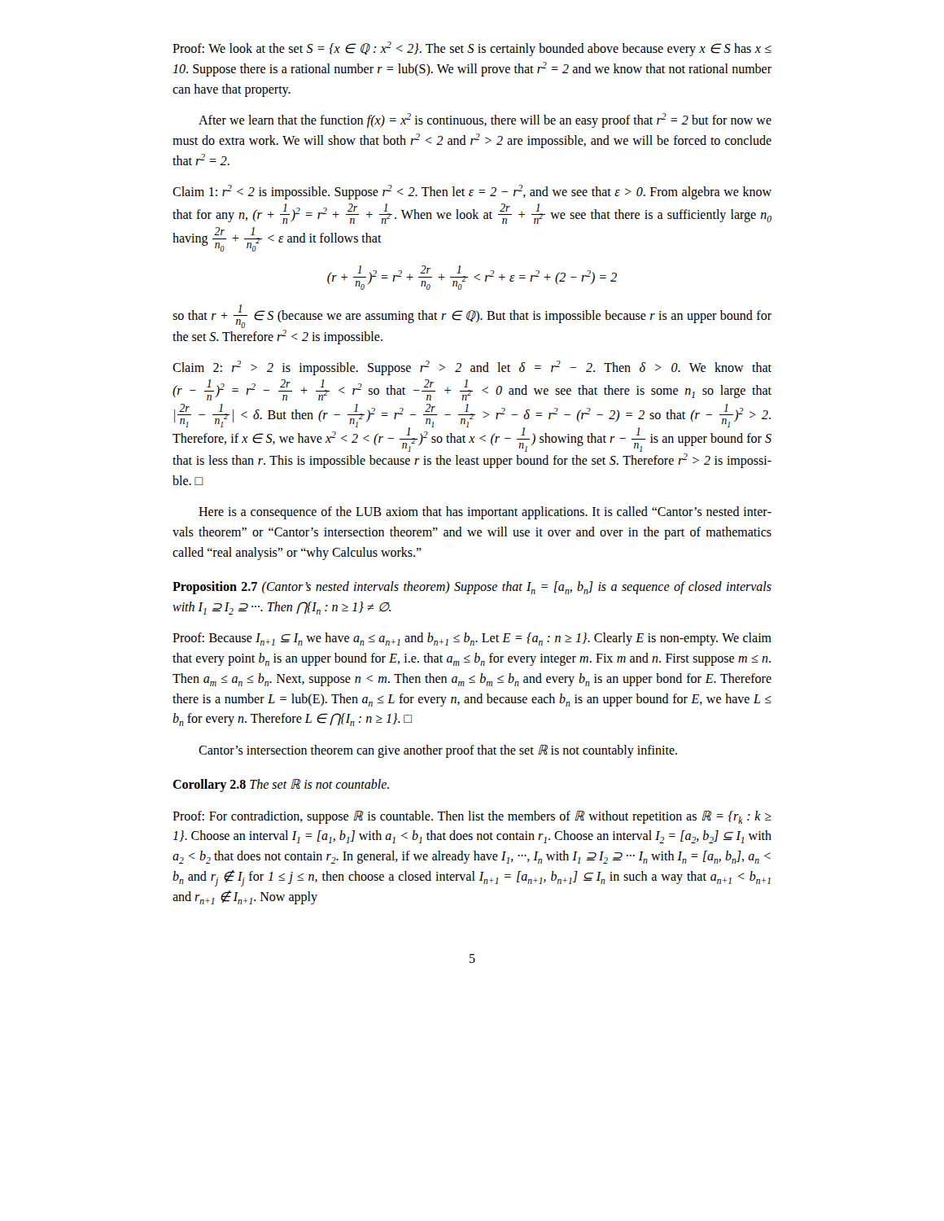Proof: We look at the set S = {x ∈ ℚ : x2 < 2}. The set S is certainly bounded above because every x ∈ S has x ≤ 10. Suppose there is a rational number r = lub(S). We will prove that r2 = 2 and we know that not rational number can have that property.
After we learn that the function f(x) = x2 is continuous, there will be an easy proof that r2 = 2 but for now we must do extra work. We will show that both r2 < 2 and r2 > 2 are impossible, and we will be forced to conclude that r2 = 2.
Claim 1: r2 < 2 is impossible. Suppose r2 < 2. Then let ε = 2 − r2, and we see that ε > 0. From algebra we know that for any n, (r + 1 n)2 = r2 + 2r n + 1 n2. When we look at 2r n + 1 n2 we see that there is a sufficiently large n0 having 2r n0 + 1 n02 < ε and it follows that
(r + 1 n0)2 = r2 + 2r n0 + 1 n02 < r2 + ε = r2 + (2 − r2) = 2
so that r + 1 n0 ∈ S (because we are assuming that r ∈ ℚ). But that is impossible because r is an upper bound for the set S. Therefore r2 < 2 is impossible.
Claim 2: r2 > 2 is impossible. Suppose r2 > 2 and let δ = r2 − 2. Then δ > 0. We know that (r − 1 n)2 = r2 − 2r n + 1 n2 < r2 so that −2r n + 1 n2 < 0 and we see that there is some n1 so large that |2r n1 − 1 n12| < δ. But then (r − 1 n12)2 = r2 − 2r n1 − 1 n12 > r2 − δ = r2 − (r2 − 2) = 2 so that (r − 1 n1)2 > 2. Therefore, if x ∈ S, we have x2 < 2 < (r − 1 n12)2 so that x < (r − 1 n1) showing that r − 1 n1 is an upper bound for S that is less than r. This is impossible because r is the least upper bound for the set S. Therefore r2 > 2 is impossible. □
Here is a consequence of the LUB axiom that has important applications. It is called “Cantor’s nested intervals theorem” or “Cantor’s intersection theorem” and we will use it over and over in the part of mathematics called “real analysis” or “why Calculus works.”
Proposition 2.7 (Cantor’s nested intervals theorem) Suppose that In = [an, bn] is a sequence of closed intervals with I1 ⊇ I2 ⊇ ···. Then ⋂{In : n ≥ 1} ≠ ∅.
Proof: Because In+1 ⊆ In we have an ≤ an+1 and bn+1 ≤ bn. Let E = {an : n ≥ 1}. Clearly E is non-empty. We claim that every point bn is an upper bound for E, i.e. that am ≤ bn for every integer m. Fix m and n. First suppose m ≤ n. Then am ≤ an ≤ bn. Next, suppose n < m. Then then am ≤ bm ≤ bn and every bn is an upper bond for E. Therefore there is a number L = lub(E). Then an ≤ L for every n, and because each bn is an upper bound for E, we have L ≤ bn for every n. Therefore L ∈ ⋂{In : n ≥ 1}. □
Cantor’s intersection theorem can give another proof that the set ℝ is not countably infinite.
Corollary 2.8 The set ℝ is not countable.
Proof: For contradiction, suppose ℝ is countable. Then list the members of ℝ without repetition as ℝ = {rk : k ≥ 1}. Choose an interval I1 = [a1, b1] with a1 < b1 that does not contain r1. Choose an interval I2 = [a2, b2] ⊆ I1 with a2 < b2 that does not contain r2. In general, if we already have I1, ···, In with I1 ⊇ I2 ⊇ ··· In with In = [an, bn], an < bn and rj ∉ Ij for 1 ≤ j ≤ n, then choose a closed interval In+1 = [an+1, bn+1] ⊆ In in such a way that an+1 < bn+1 and rn+1 ∉ In+1. Now apply
5